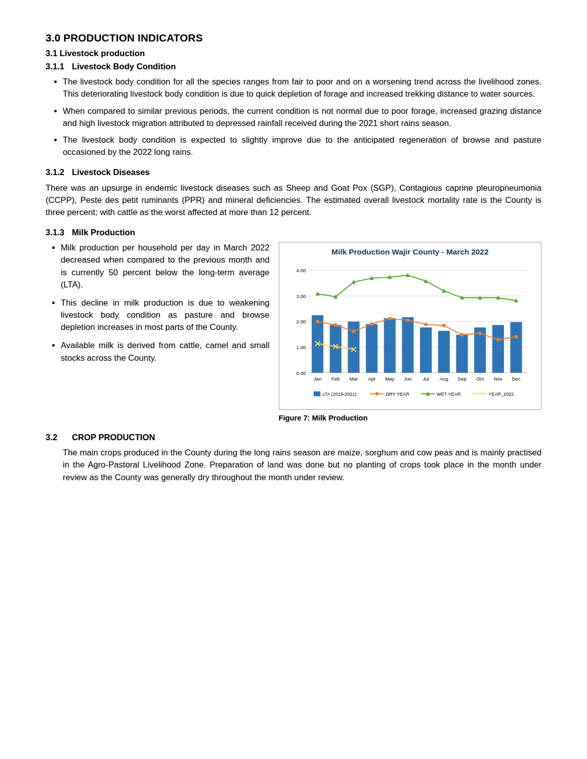3.0 PRODUCTION INDICATORS
3.1 Livestock production
3.1.1 Livestock Body Condition
The livestock body condition for all the species ranges from fair to poor and on a worsening trend across the livelihood zones. This deteriorating livestock body condition is due to quick depletion of forage and increased trekking distance to water sources.
When compared to similar previous periods, the current condition is not normal due to poor forage, increased grazing distance and high livestock migration attributed to depressed rainfall received during the 2021 short rains season.
The livestock body condition is expected to slightly improve due to the anticipated regeneration of browse and pasture occasioned by the 2022 long rains.
3.1.2 Livestock Diseases
There was an upsurge in endemic livestock diseases such as Sheep and Goat Pox (SGP), Contagious caprine pleuropneumonia (CCPP), Peste des petit ruminants (PPR) and mineral deficiencies. The estimated overall livestock mortality rate is the County is three percent; with cattle as the worst affected at more than 12 percent.
3.1.3 Milk Production
Milk production per household per day in March 2022 decreased when compared to the previous month and is currently 50 percent below the long-term average (LTA).
This decline in milk production is due to weakening livestock body condition as pasture and browse depletion increases in most parts of the County.
Available milk is derived from cattle, camel and small stocks across the County.
Milk Production Wajir County - March 2022
0.00 1.00 2.00 3.00 4.00 Jan Feb Mar Apr May Jun Jul Aug Sep Oct Nov Dec LTA (2019-2021) DRY YEAR WET YEAR YEAR_2022
Figure 7: Milk Production
3.2 CROP PRODUCTION
The main crops produced in the County during the long rains season are maize, sorghum and cow peas and is mainly practised in the Agro-Pastoral Livelihood Zone. Preparation of land was done but no planting of crops took place in the month under review as the County was generally dry throughout the month under review.